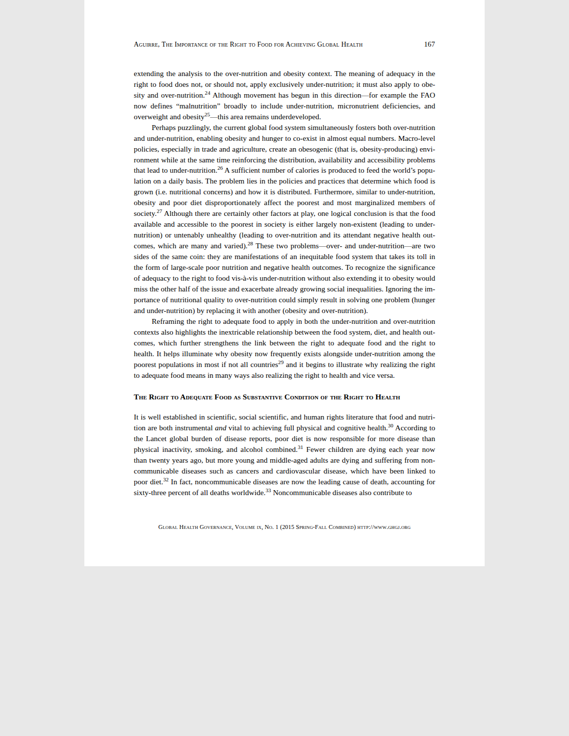Aguirre, The Importance of the Right to Food for Achieving Global Health 167
extending the analysis to the over-nutrition and obesity context. The meaning of adequacy in the right to food does not, or should not, apply exclusively under-nutrition; it must also apply to obesity and over-nutrition.24 Although movement has begun in this direction—for example the FAO now defines “malnutrition” broadly to include under-nutrition, micronutrient deficiencies, and overweight and obesity25—this area remains underdeveloped.
Perhaps puzzlingly, the current global food system simultaneously fosters both over-nutrition and under-nutrition, enabling obesity and hunger to co-exist in almost equal numbers. Macro-level policies, especially in trade and agriculture, create an obesogenic (that is, obesity-producing) environment while at the same time reinforcing the distribution, availability and accessibility problems that lead to under-nutrition.26 A sufficient number of calories is produced to feed the world’s population on a daily basis. The problem lies in the policies and practices that determine which food is grown (i.e. nutritional concerns) and how it is distributed. Furthermore, similar to under-nutrition, obesity and poor diet disproportionately affect the poorest and most marginalized members of society.27 Although there are certainly other factors at play, one logical conclusion is that the food available and accessible to the poorest in society is either largely non-existent (leading to under-nutrition) or untenably unhealthy (leading to over-nutrition and its attendant negative health outcomes, which are many and varied).28 These two problems—over- and under-nutrition—are two sides of the same coin: they are manifestations of an inequitable food system that takes its toll in the form of large-scale poor nutrition and negative health outcomes. To recognize the significance of adequacy to the right to food vis-à-vis under-nutrition without also extending it to obesity would miss the other half of the issue and exacerbate already growing social inequalities. Ignoring the importance of nutritional quality to over-nutrition could simply result in solving one problem (hunger and under-nutrition) by replacing it with another (obesity and over-nutrition).
Reframing the right to adequate food to apply in both the under-nutrition and over-nutrition contexts also highlights the inextricable relationship between the food system, diet, and health outcomes, which further strengthens the link between the right to adequate food and the right to health. It helps illuminate why obesity now frequently exists alongside under-nutrition among the poorest populations in most if not all countries29 and it begins to illustrate why realizing the right to adequate food means in many ways also realizing the right to health and vice versa.
The Right to Adequate Food as Substantive Condition of the Right to Health
It is well established in scientific, social scientific, and human rights literature that food and nutrition are both instrumental and vital to achieving full physical and cognitive health.30 According to the Lancet global burden of disease reports, poor diet is now responsible for more disease than physical inactivity, smoking, and alcohol combined.31 Fewer children are dying each year now than twenty years ago, but more young and middle-aged adults are dying and suffering from noncommunicable diseases such as cancers and cardiovascular disease, which have been linked to poor diet.32 In fact, noncommunicable diseases are now the leading cause of death, accounting for sixty-three percent of all deaths worldwide.33 Noncommunicable diseases also contribute to
Global Health Governance, Volume ix, No. 1 (2015 Spring-Fall Combined) http://www.ghgj.org